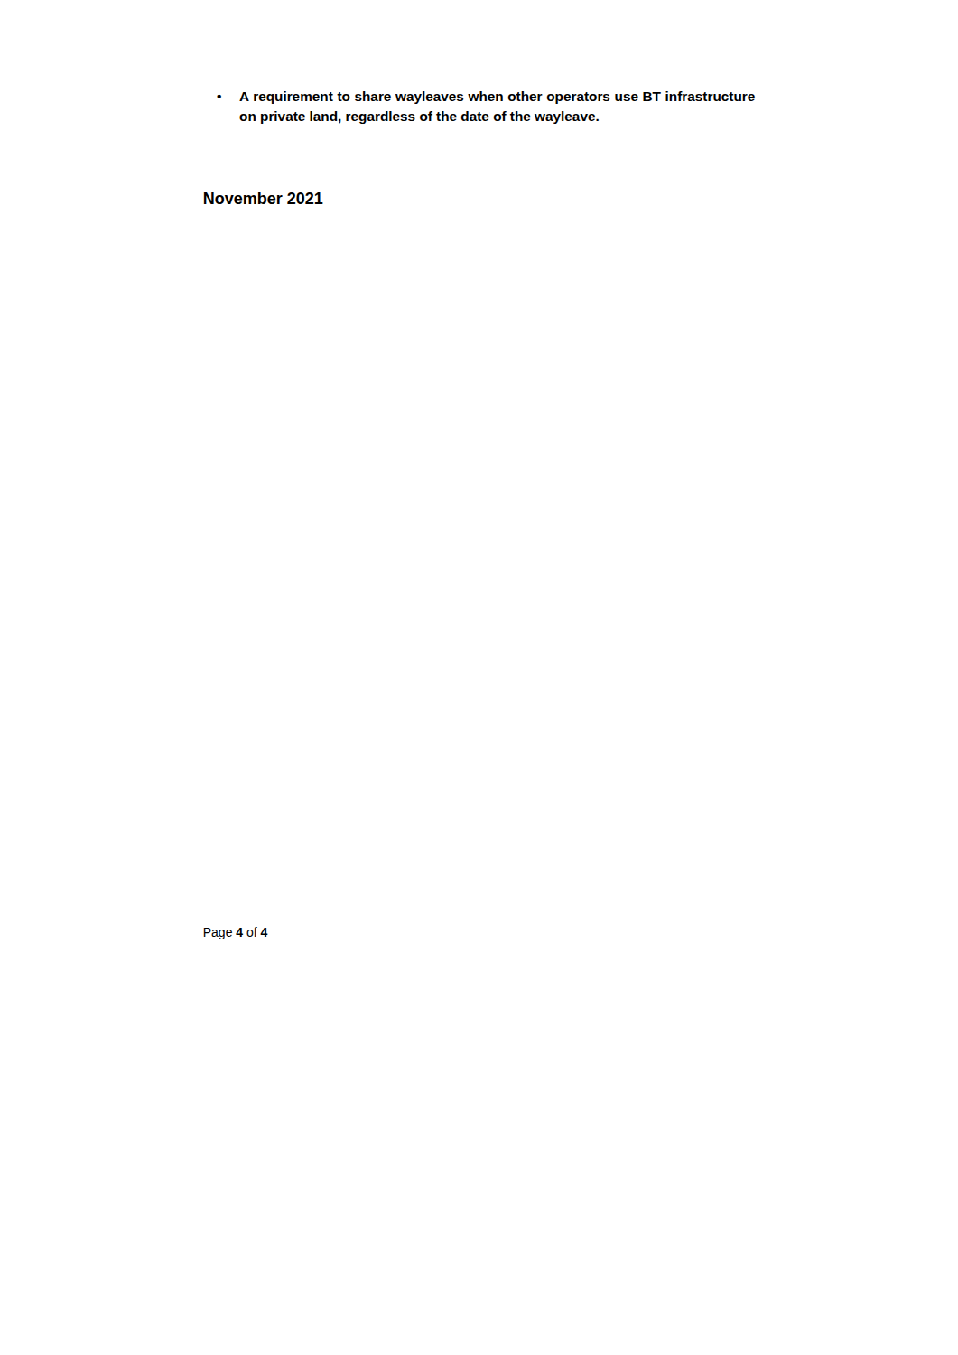A requirement to share wayleaves when other operators use BT infrastructure on private land, regardless of the date of the wayleave.
November 2021
Page 4 of 4